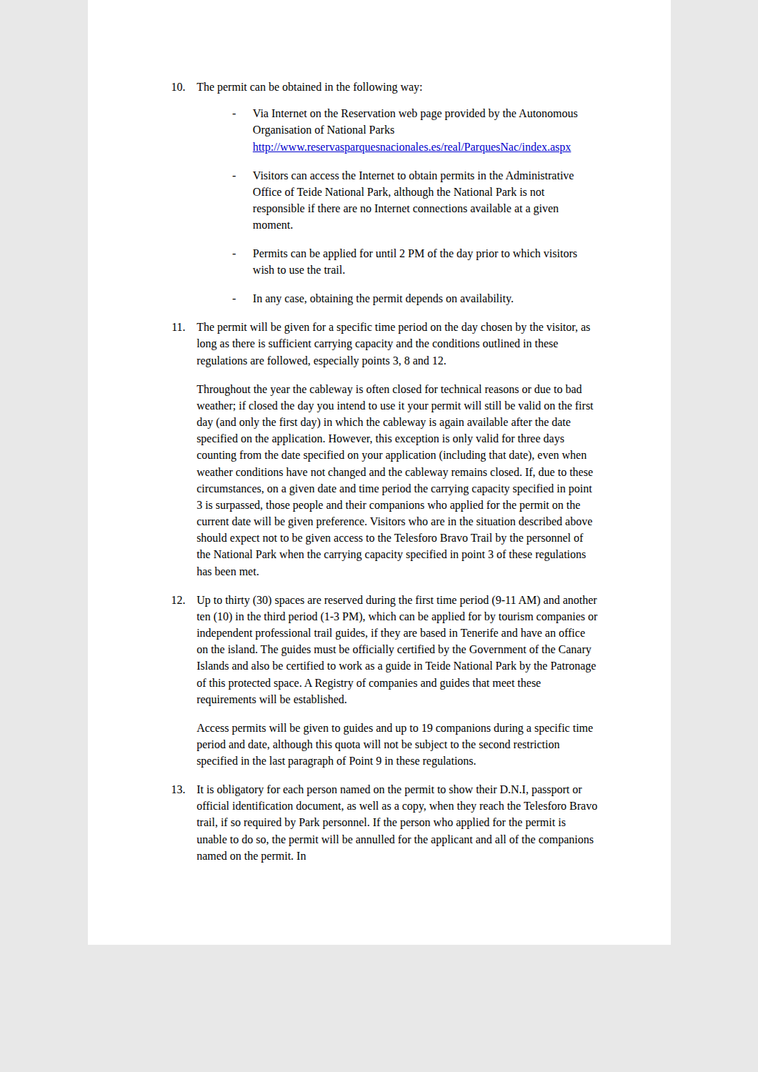The permit can be obtained in the following way:
Via Internet on the Reservation web page provided by the Autonomous Organisation of National Parks
http://www.reservasparquesnacionales.es/real/ParquesNac/index.aspx
Visitors can access the Internet to obtain permits in the Administrative Office of Teide National Park, although the National Park is not responsible if there are no Internet connections available at a given moment.
Permits can be applied for until 2 PM of the day prior to which visitors wish to use the trail.
In any case, obtaining the permit depends on availability.
The permit will be given for a specific time period on the day chosen by the visitor, as long as there is sufficient carrying capacity and the conditions outlined in these regulations are followed, especially points 3, 8 and 12.
Throughout the year the cableway is often closed for technical reasons or due to bad weather; if closed the day you intend to use it your permit will still be valid on the first day (and only the first day) in which the cableway is again available after the date specified on the application. However, this exception is only valid for three days counting from the date specified on your application (including that date), even when weather conditions have not changed and the cableway remains closed. If, due to these circumstances, on a given date and time period the carrying capacity specified in point 3 is surpassed, those people and their companions who applied for the permit on the current date will be given preference. Visitors who are in the situation described above should expect not to be given access to the Telesforo Bravo Trail by the personnel of the National Park when the carrying capacity specified in point 3 of these regulations has been met.
Up to thirty (30) spaces are reserved during the first time period (9-11 AM) and another ten (10) in the third period (1-3 PM), which can be applied for by tourism companies or independent professional trail guides, if they are based in Tenerife and have an office on the island. The guides must be officially certified by the Government of the Canary Islands and also be certified to work as a guide in Teide National Park by the Patronage of this protected space. A Registry of companies and guides that meet these requirements will be established.
Access permits will be given to guides and up to 19 companions during a specific time period and date, although this quota will not be subject to the second restriction specified in the last paragraph of Point 9 in these regulations.
It is obligatory for each person named on the permit to show their D.N.I, passport or official identification document, as well as a copy, when they reach the Telesforo Bravo trail, if so required by Park personnel. If the person who applied for the permit is unable to do so, the permit will be annulled for the applicant and all of the companions named on the permit. In